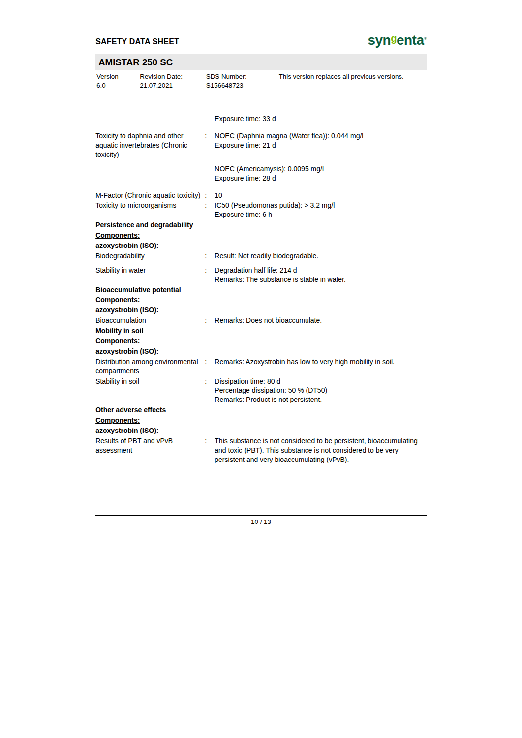SAFETY DATA SHEET
syngenta®
AMISTAR 250 SC
| Version 6.0 | Revision Date: 21.07.2021 | SDS Number: S156648723 | This version replaces all previous versions. |
| | | Exposure time: 33 d |
| Toxicity to daphnia and other aquatic invertebrates (Chronic toxicity) | : | NOEC (Daphnia magna (Water flea)): 0.044 mg/l Exposure time: 21 d |
| | | NOEC (Americamysis): 0.0095 mg/l Exposure time: 28 d |
| M-Factor (Chronic aquatic toxicity) | : | 10 |
| Toxicity to microorganisms | : | IC50 (Pseudomonas putida): > 3.2 mg/l Exposure time: 6 h |
| Persistence and degradability |
| Components: |
| azoxystrobin (ISO): |
| Biodegradability | : | Result: Not readily biodegradable. |
| Stability in water | : | Degradation half life: 214 d Remarks: The substance is stable in water. |
| Bioaccumulative potential |
| Components: |
| azoxystrobin (ISO): |
| Bioaccumulation | : | Remarks: Does not bioaccumulate. |
| Mobility in soil |
| Components: |
| azoxystrobin (ISO): |
| Distribution among environmental compartments | : | Remarks: Azoxystrobin has low to very high mobility in soil. |
| Stability in soil | : | Dissipation time: 80 d Percentage dissipation: 50 % (DT50) Remarks: Product is not persistent. |
| Other adverse effects |
| Components: |
| azoxystrobin (ISO): |
| Results of PBT and vPvB assessment | : | This substance is not considered to be persistent, bioaccumulating and toxic (PBT). This substance is not considered to be very persistent and very bioaccumulating (vPvB). |
10 / 13